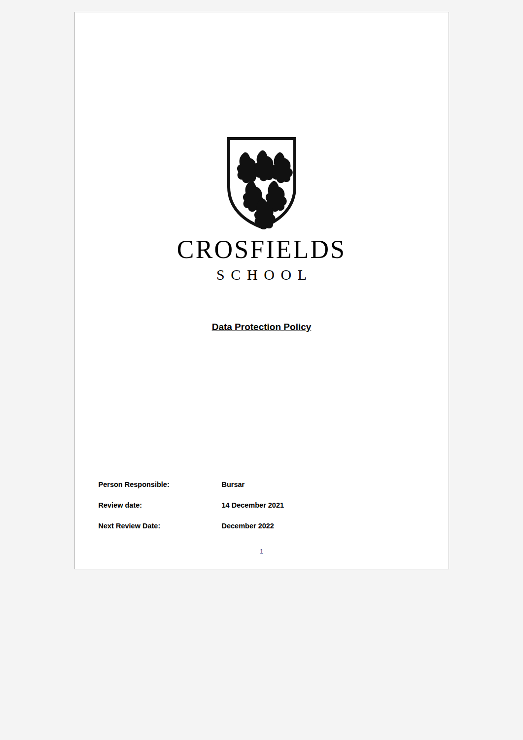CROSFIELDS
SCHOOL
Data Protection Policy
| Person Responsible: | Bursar |
| Review date: | 14 December 2021 |
| Next Review Date: | December 2022 |
1